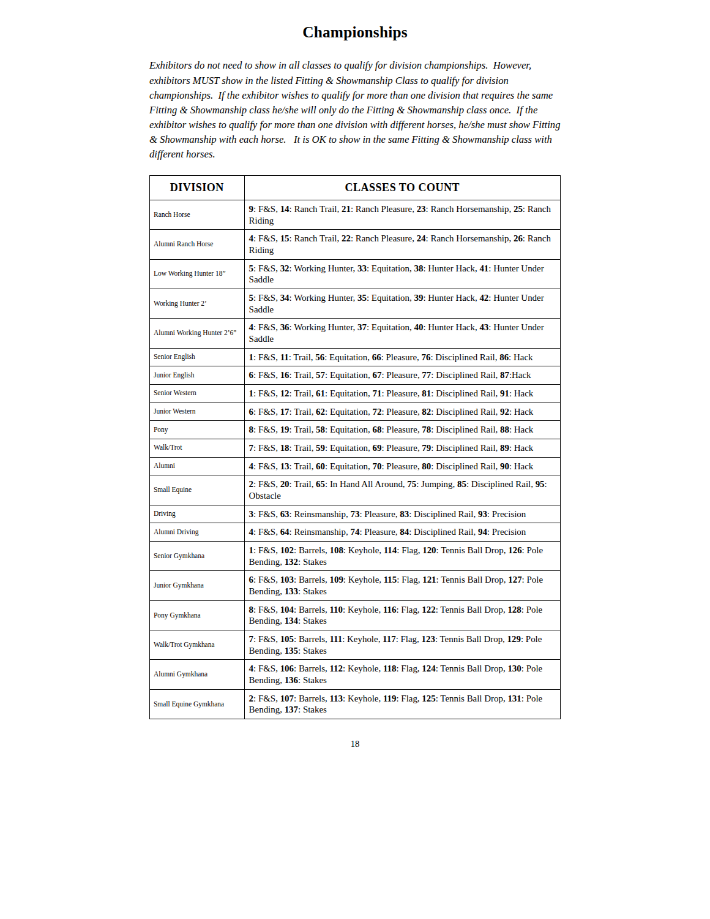Championships
Exhibitors do not need to show in all classes to qualify for division championships. However, exhibitors MUST show in the listed Fitting & Showmanship Class to qualify for division championships. If the exhibitor wishes to qualify for more than one division that requires the same Fitting & Showmanship class he/she will only do the Fitting & Showmanship class once. If the exhibitor wishes to qualify for more than one division with different horses, he/she must show Fitting & Showmanship with each horse. It is OK to show in the same Fitting & Showmanship class with different horses.
| DIVISION | CLASSES TO COUNT |
| --- | --- |
| Ranch Horse | 9 : F&S, 14 : Ranch Trail, 21 : Ranch Pleasure, 23 : Ranch Horsemanship, 25 : Ranch Riding |
| Alumni Ranch Horse | 4 : F&S, 15 : Ranch Trail, 22 : Ranch Pleasure, 24 : Ranch Horsemanship, 26 : Ranch Riding |
| Low Working Hunter 18” | 5 : F&S, 32 : Working Hunter, 33 : Equitation, 38 : Hunter Hack, 41 : Hunter Under Saddle |
| Working Hunter 2’ | 5 : F&S, 34 : Working Hunter, 35 : Equitation, 39 : Hunter Hack, 42 : Hunter Under Saddle |
| Alumni Working Hunter 2’6” | 4 : F&S, 36 : Working Hunter, 37 : Equitation, 40 : Hunter Hack, 43 : Hunter Under Saddle |
| Senior English | 1 : F&S, 11 : Trail, 56 : Equitation, 66 : Pleasure, 76 : Disciplined Rail, 86 : Hack |
| Junior English | 6 : F&S, 16 : Trail, 57 : Equitation, 67 : Pleasure, 77 : Disciplined Rail, 87 :Hack |
| Senior Western | 1 : F&S, 12 : Trail, 61 : Equitation, 71 : Pleasure, 81 : Disciplined Rail, 91 : Hack |
| Junior Western | 6 : F&S, 17 : Trail, 62 : Equitation, 72 : Pleasure, 82 : Disciplined Rail, 92 : Hack |
| Pony | 8 : F&S, 19 : Trail, 58 : Equitation, 68 : Pleasure, 78 : Disciplined Rail, 88 : Hack |
| Walk/Trot | 7 : F&S, 18 : Trail, 59 : Equitation, 69 : Pleasure, 79 : Disciplined Rail, 89 : Hack |
| Alumni | 4 : F&S, 13 : Trail, 60 : Equitation, 70 : Pleasure, 80 : Disciplined Rail, 90 : Hack |
| Small Equine | 2 : F&S, 20 : Trail, 65 : In Hand All Around, 75 : Jumping, 85 : Disciplined Rail, 95 : Obstacle |
| Driving | 3 : F&S, 63 : Reinsmanship, 73 : Pleasure, 83 : Disciplined Rail, 93 : Precision |
| Alumni Driving | 4 : F&S, 64 : Reinsmanship, 74 : Pleasure, 84 : Disciplined Rail, 94 : Precision |
| Senior Gymkhana | 1 : F&S, 102 : Barrels, 108 : Keyhole, 114 : Flag, 120 : Tennis Ball Drop, 126 : Pole Bending, 132 : Stakes |
| Junior Gymkhana | 6 : F&S, 103 : Barrels, 109 : Keyhole, 115 : Flag, 121 : Tennis Ball Drop, 127 : Pole Bending, 133 : Stakes |
| Pony Gymkhana | 8 : F&S, 104 : Barrels, 110 : Keyhole, 116 : Flag, 122 : Tennis Ball Drop, 128 : Pole Bending, 134 : Stakes |
| Walk/Trot Gymkhana | 7 : F&S, 105 : Barrels, 111 : Keyhole, 117 : Flag, 123 : Tennis Ball Drop, 129 : Pole Bending, 135 : Stakes |
| Alumni Gymkhana | 4 : F&S, 106 : Barrels, 112 : Keyhole, 118 : Flag, 124 : Tennis Ball Drop, 130 : Pole Bending, 136 : Stakes |
| Small Equine Gymkhana | 2 : F&S, 107 : Barrels, 113 : Keyhole, 119 : Flag, 125 : Tennis Ball Drop, 131 : Pole Bending, 137 : Stakes |
18